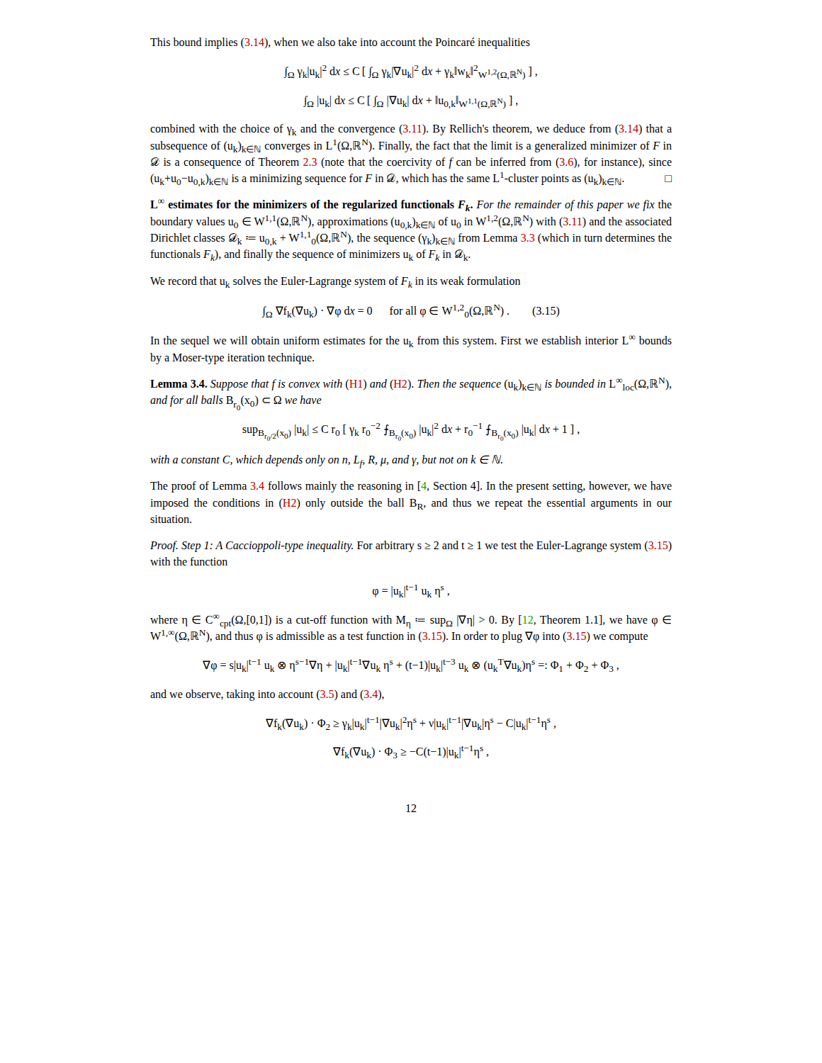This bound implies (3.14), when we also take into account the Poincaré inequalities
∫Ω γk|uk|2 dx ≤ C [ ∫Ω γk|∇uk|2 dx + γk‖wk‖2W1,2(Ω,ℝN) ] ,
∫Ω |uk| dx ≤ C [ ∫Ω |∇uk| dx + ‖u0,k‖W1,1(Ω,ℝN) ] ,
combined with the choice of γk and the convergence (3.11). By Rellich's theorem, we deduce from (3.14) that a subsequence of (uk)k∈ℕ converges in L1(Ω,ℝN). Finally, the fact that the limit is a generalized minimizer of F in 𝒟 is a consequence of Theorem 2.3 (note that the coercivity of f can be inferred from (3.6), for instance), since (uk+u0−u0,k)k∈ℕ is a minimizing sequence for F in 𝒟, which has the same L1-cluster points as (uk)k∈ℕ. □
L∞ estimates for the minimizers of the regularized functionals Fk. For the remainder of this paper we fix the boundary values u0 ∈ W1,1(Ω,ℝN), approximations (u0,k)k∈ℕ of u0 in W1,2(Ω,ℝN) with (3.11) and the associated Dirichlet classes 𝒟k ≔ u0,k + W1,10(Ω,ℝN), the sequence (γk)k∈ℕ from Lemma 3.3 (which in turn determines the functionals Fk), and finally the sequence of minimizers uk of Fk in 𝒟k.
We record that uk solves the Euler-Lagrange system of Fk in its weak formulation
∫Ω ∇fk(∇uk) · ∇φ dx = 0 for all φ ∈ W1,20(Ω,ℝN) .
(3.15)
In the sequel we will obtain uniform estimates for the uk from this system. First we establish interior L∞ bounds by a Moser-type iteration technique.
Lemma 3.4. Suppose that f is convex with (H1) and (H2). Then the sequence (uk)k∈ℕ is bounded in L∞loc(Ω,ℝN), and for all balls Br0(x0) ⊂ Ω we have
supBr0/2(x0) |uk| ≤ C r0 [ γk r0−2 ⨍Br0(x0) |uk|2 dx + r0−1 ⨍Br0(x0) |uk| dx + 1 ] ,
with a constant C, which depends only on n, Lf, R, μ, and γ, but not on k ∈ ℕ.
The proof of Lemma 3.4 follows mainly the reasoning in [4, Section 4]. In the present setting, however, we have imposed the conditions in (H2) only outside the ball BR, and thus we repeat the essential arguments in our situation.
Proof. Step 1: A Caccioppoli-type inequality. For arbitrary s ≥ 2 and t ≥ 1 we test the Euler-Lagrange system (3.15) with the function
φ = |uk|t−1 uk ηs ,
where η ∈ C∞cpt(Ω,[0,1]) is a cut-off function with Mη ≔ supΩ |∇η| > 0. By [12, Theorem 1.1], we have φ ∈ W1,∞(Ω,ℝN), and thus φ is admissible as a test function in (3.15). In order to plug ∇φ into (3.15) we compute
∇φ = s|uk|t−1 uk ⊗ ηs−1∇η + |uk|t−1∇uk ηs + (t−1)|uk|t−3 uk ⊗ (ukT∇uk)ηs =: Φ1 + Φ2 + Φ3 ,
and we observe, taking into account (3.5) and (3.4),
∇fk(∇uk) · Φ2 ≥ γk|uk|t−1|∇uk|2ηs + ν|uk|t−1|∇uk|ηs − C|uk|t−1ηs ,
∇fk(∇uk) · Φ3 ≥ −C(t−1)|uk|t−1ηs ,
12